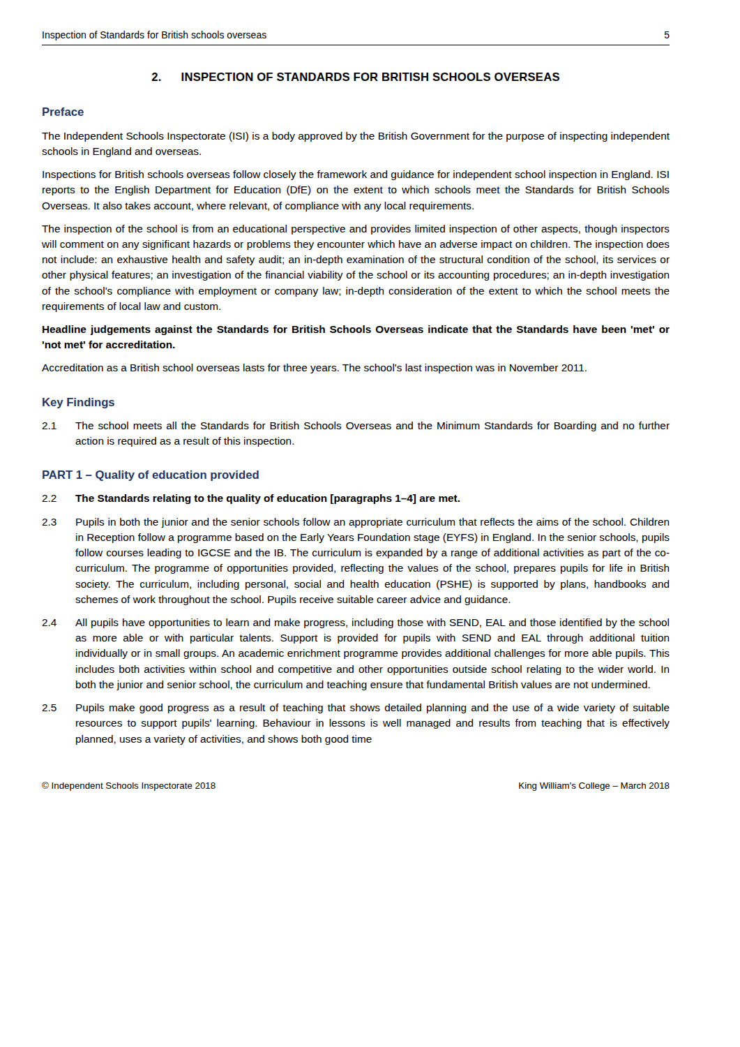Inspection of Standards for British schools overseas 5
2. INSPECTION OF STANDARDS FOR BRITISH SCHOOLS OVERSEAS
Preface
The Independent Schools Inspectorate (ISI) is a body approved by the British Government for the purpose of inspecting independent schools in England and overseas.
Inspections for British schools overseas follow closely the framework and guidance for independent school inspection in England. ISI reports to the English Department for Education (DfE) on the extent to which schools meet the Standards for British Schools Overseas. It also takes account, where relevant, of compliance with any local requirements.
The inspection of the school is from an educational perspective and provides limited inspection of other aspects, though inspectors will comment on any significant hazards or problems they encounter which have an adverse impact on children. The inspection does not include: an exhaustive health and safety audit; an in-depth examination of the structural condition of the school, its services or other physical features; an investigation of the financial viability of the school or its accounting procedures; an in-depth investigation of the school's compliance with employment or company law; in-depth consideration of the extent to which the school meets the requirements of local law and custom.
Headline judgements against the Standards for British Schools Overseas indicate that the Standards have been 'met' or 'not met' for accreditation.
Accreditation as a British school overseas lasts for three years. The school's last inspection was in November 2011.
Key Findings
2.1
The school meets all the Standards for British Schools Overseas and the Minimum Standards for Boarding and no further action is required as a result of this inspection.
PART 1 – Quality of education provided
2.2
The Standards relating to the quality of education [paragraphs 1–4] are met.
2.3
Pupils in both the junior and the senior schools follow an appropriate curriculum that reflects the aims of the school. Children in Reception follow a programme based on the Early Years Foundation stage (EYFS) in England. In the senior schools, pupils follow courses leading to IGCSE and the IB. The curriculum is expanded by a range of additional activities as part of the co-curriculum. The programme of opportunities provided, reflecting the values of the school, prepares pupils for life in British society. The curriculum, including personal, social and health education (PSHE) is supported by plans, handbooks and schemes of work throughout the school. Pupils receive suitable career advice and guidance.
2.4
All pupils have opportunities to learn and make progress, including those with SEND, EAL and those identified by the school as more able or with particular talents. Support is provided for pupils with SEND and EAL through additional tuition individually or in small groups. An academic enrichment programme provides additional challenges for more able pupils. This includes both activities within school and competitive and other opportunities outside school relating to the wider world. In both the junior and senior school, the curriculum and teaching ensure that fundamental British values are not undermined.
2.5
Pupils make good progress as a result of teaching that shows detailed planning and the use of a wide variety of suitable resources to support pupils' learning. Behaviour in lessons is well managed and results from teaching that is effectively planned, uses a variety of activities, and shows both good time
© Independent Schools Inspectorate 2018 King William's College – March 2018